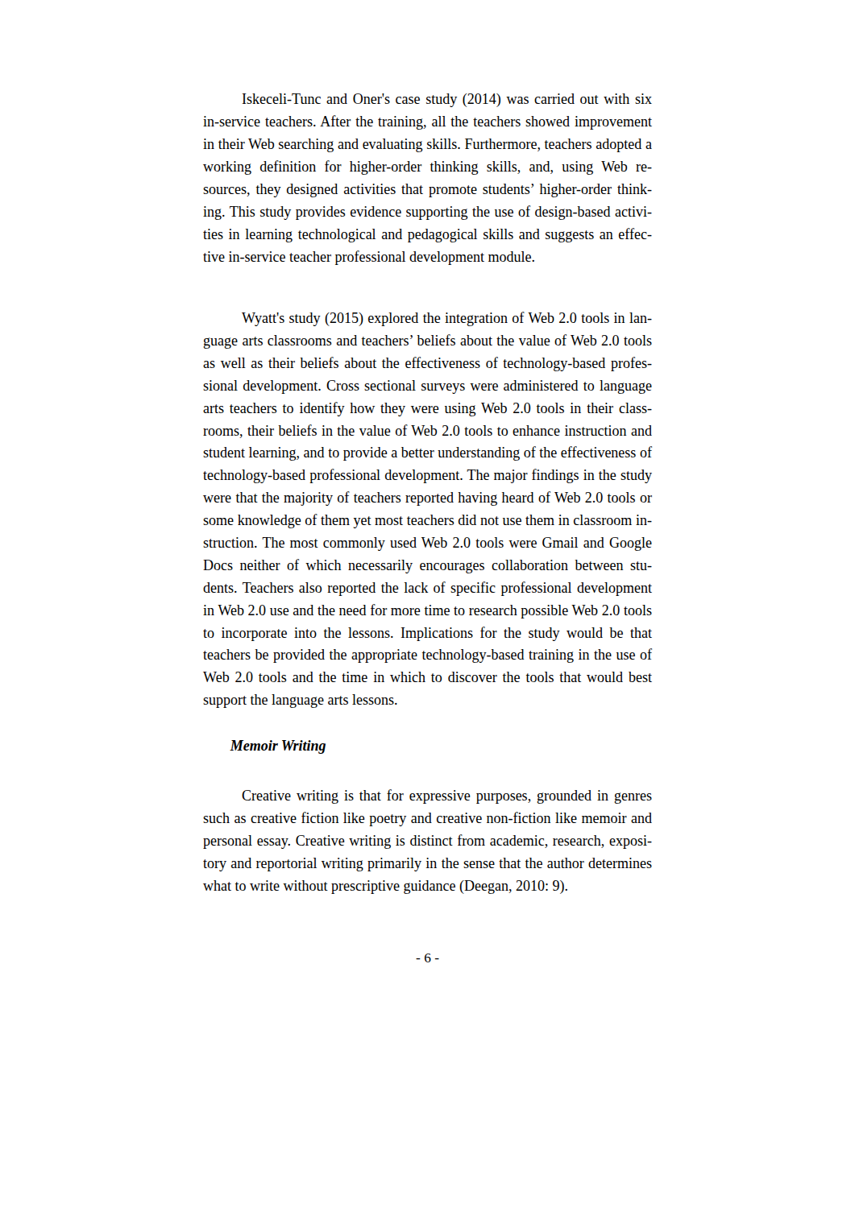Iskeceli-Tunc and Oner's case study (2014) was carried out with six in-service teachers. After the training, all the teachers showed improvement in their Web searching and evaluating skills. Furthermore, teachers adopted a working definition for higher-order thinking skills, and, using Web resources, they designed activities that promote students’ higher-order thinking. This study provides evidence supporting the use of design-based activities in learning technological and pedagogical skills and suggests an effective in-service teacher professional development module.
Wyatt's study (2015) explored the integration of Web 2.0 tools in language arts classrooms and teachers’ beliefs about the value of Web 2.0 tools as well as their beliefs about the effectiveness of technology-based professional development. Cross sectional surveys were administered to language arts teachers to identify how they were using Web 2.0 tools in their classrooms, their beliefs in the value of Web 2.0 tools to enhance instruction and student learning, and to provide a better understanding of the effectiveness of technology-based professional development. The major findings in the study were that the majority of teachers reported having heard of Web 2.0 tools or some knowledge of them yet most teachers did not use them in classroom instruction. The most commonly used Web 2.0 tools were Gmail and Google Docs neither of which necessarily encourages collaboration between students. Teachers also reported the lack of specific professional development in Web 2.0 use and the need for more time to research possible Web 2.0 tools to incorporate into the lessons. Implications for the study would be that teachers be provided the appropriate technology-based training in the use of Web 2.0 tools and the time in which to discover the tools that would best support the language arts lessons.
Memoir Writing
Creative writing is that for expressive purposes, grounded in genres such as creative fiction like poetry and creative non-fiction like memoir and personal essay. Creative writing is distinct from academic, research, expository and reportorial writing primarily in the sense that the author determines what to write without prescriptive guidance (Deegan, 2010: 9).
- 6 -